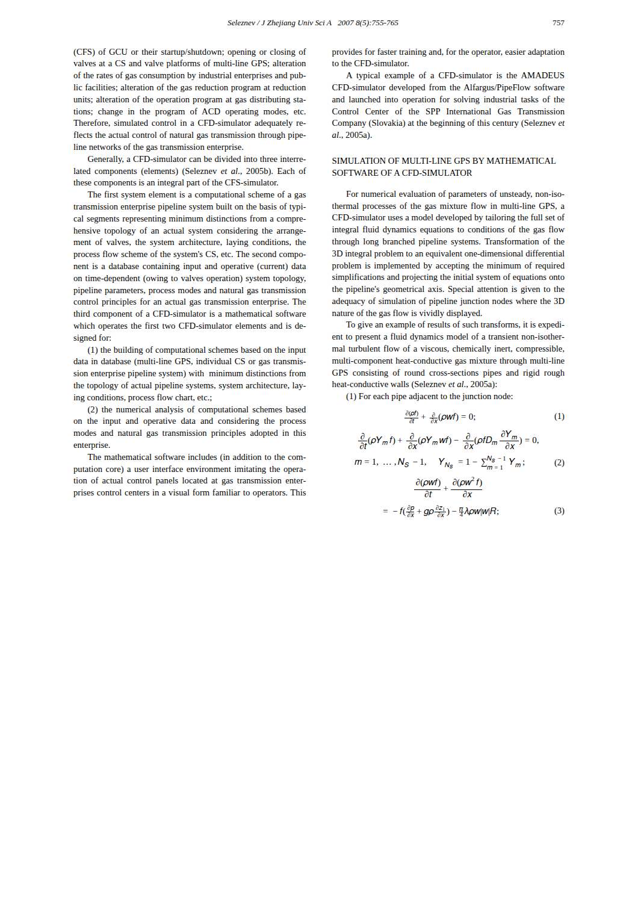Seleznev / J Zhejiang Univ Sci A 2007 8(5):755-765
757
(CFS) of GCU or their startup/shutdown; opening or closing of valves at a CS and valve platforms of multi-line GPS; alteration of the rates of gas consumption by industrial enterprises and public facilities; alteration of the gas reduction program at reduction units; alteration of the operation program at gas distributing stations; change in the program of ACD operating modes, etc. Therefore, simulated control in a CFD-simulator adequately reflects the actual control of natural gas transmission through pipeline networks of the gas transmission enterprise.
Generally, a CFD-simulator can be divided into three interrelated components (elements) (Seleznev et al., 2005b). Each of these components is an integral part of the CFS-simulator.
The first system element is a computational scheme of a gas transmission enterprise pipeline system built on the basis of typical segments representing minimum distinctions from a comprehensive topology of an actual system considering the arrangement of valves, the system architecture, laying conditions, the process flow scheme of the system's CS, etc. The second component is a database containing input and operative (current) data on time-dependent (owing to valves operation) system topology, pipeline parameters, process modes and natural gas transmission control principles for an actual gas transmission enterprise. The third component of a CFD-simulator is a mathematical software which operates the first two CFD-simulator elements and is designed for:
(1) the building of computational schemes based on the input data in database (multi-line GPS, individual CS or gas transmission enterprise pipeline system) with minimum distinctions from the topology of actual pipeline systems, system architecture, laying conditions, process flow chart, etc.;
(2) the numerical analysis of computational schemes based on the input and operative data and considering the process modes and natural gas transmission principles adopted in this enterprise.
The mathematical software includes (in addition to the computation core) a user interface environment imitating the operation of actual control panels located at gas transmission enterprises control centers in a visual form familiar to operators. This provides for faster training and, for the operator, easier adaptation to the CFD-simulator.
A typical example of a CFD-simulator is the AMADEUS CFD-simulator developed from the Alfargus/PipeFlow software and launched into operation for solving industrial tasks of the Control Center of the SPP International Gas Transmission Company (Slovakia) at the beginning of this century (Seleznev et al., 2005a).
Simulation of multi-line GPS by mathematical software of a CFD-simulator
For numerical evaluation of parameters of unsteady, non-isothermal processes of the gas mixture flow in multi-line GPS, a CFD-simulator uses a model developed by tailoring the full set of integral fluid dynamics equations to conditions of the gas flow through long branched pipeline systems. Transformation of the 3D integral problem to an equivalent one-dimensional differential problem is implemented by accepting the minimum of required simplifications and projecting the initial system of equations onto the pipeline's geometrical axis. Special attention is given to the adequacy of simulation of pipeline junction nodes where the 3D nature of the gas flow is vividly displayed.
To give an example of results of such transforms, it is expedient to present a fluid dynamics model of a transient non-isothermal turbulent flow of a viscous, chemically inert, compressible, multi-component heat-conductive gas mixture through multi-line GPS consisting of round cross-sections pipes and rigid rough heat-conductive walls (Seleznev et al., 2005a):
(1) For each pipe adjacent to the junction node:
∂(ρf)∂t + ∂∂x (ρwf) =0;
(1)
∂∂t (ρYmf) + ∂∂x (ρYmwf) − ∂∂x ( ρfDm ∂Ym∂x ) =0,
m=1,…,NS−1, YNS =1− ∑m=1NS−1 Ym;
(2)
∂(ρwf)∂t + ∂(ρw2f)∂x
= −f ( ∂p∂x +gρ ∂z1∂x ) − π4 λρw |w| R;
(3)